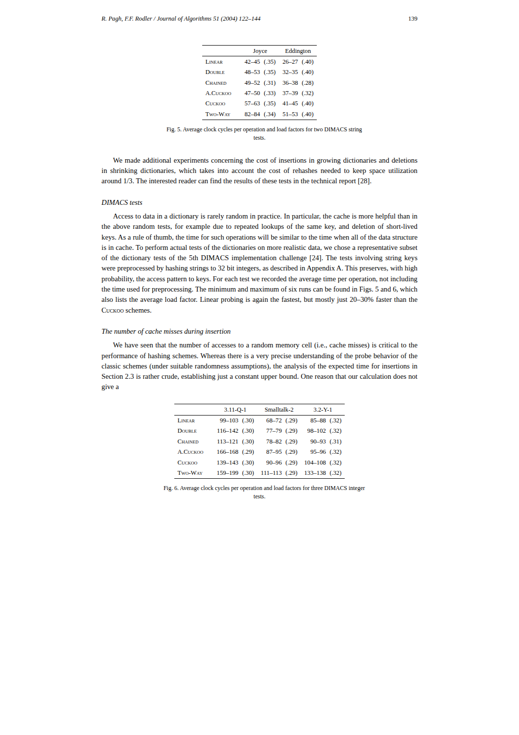R. Pagh, F.F. Rodler / Journal of Algorithms 51 (2004) 122–144 139
| | Joyce | Eddington |
| --- | --- | --- |
| Linear | 42–45 | (.35) | 26–27 | (.40) |
| Double | 48–53 | (.35) | 32–35 | (.40) |
| Chained | 49–52 | (.31) | 36–38 | (.28) |
| A.Cuckoo | 47–50 | (.33) | 37–39 | (.32) |
| Cuckoo | 57–63 | (.35) | 41–45 | (.40) |
| Two-Way | 82–84 | (.34) | 51–53 | (.40) |
Fig. 5. Average clock cycles per operation and load factors for two DIMACS string tests.
We made additional experiments concerning the cost of insertions in growing dictionaries and deletions in shrinking dictionaries, which takes into account the cost of rehashes needed to keep space utilization around 1/3. The interested reader can find the results of these tests in the technical report [28].
DIMACS tests
Access to data in a dictionary is rarely random in practice. In particular, the cache is more helpful than in the above random tests, for example due to repeated lookups of the same key, and deletion of short-lived keys. As a rule of thumb, the time for such operations will be similar to the time when all of the data structure is in cache. To perform actual tests of the dictionaries on more realistic data, we chose a representative subset of the dictionary tests of the 5th DIMACS implementation challenge [24]. The tests involving string keys were preprocessed by hashing strings to 32 bit integers, as described in Appendix A. This preserves, with high probability, the access pattern to keys. For each test we recorded the average time per operation, not including the time used for preprocessing. The minimum and maximum of six runs can be found in Figs. 5 and 6, which also lists the average load factor. Linear probing is again the fastest, but mostly just 20–30% faster than the Cuckoo schemes.
The number of cache misses during insertion
We have seen that the number of accesses to a random memory cell (i.e., cache misses) is critical to the performance of hashing schemes. Whereas there is a very precise understanding of the probe behavior of the classic schemes (under suitable randomness assumptions), the analysis of the expected time for insertions in Section 2.3 is rather crude, establishing just a constant upper bound. One reason that our calculation does not give a
| | 3.11-Q-1 | Smalltalk-2 | 3.2-Y-1 |
| --- | --- | --- | --- |
| Linear | 99–103 | (.30) | 68–72 | (.29) | 85–88 | (.32) |
| Double | 116–142 | (.30) | 77–79 | (.29) | 98–102 | (.32) |
| Chained | 113–121 | (.30) | 78–82 | (.29) | 90–93 | (.31) |
| A.Cuckoo | 166–168 | (.29) | 87–95 | (.29) | 95–96 | (.32) |
| Cuckoo | 139–143 | (.30) | 90–96 | (.29) | 104–108 | (.32) |
| Two-Way | 159–199 | (.30) | 111–113 | (.29) | 133–138 | (.32) |
Fig. 6. Average clock cycles per operation and load factors for three DIMACS integer tests.